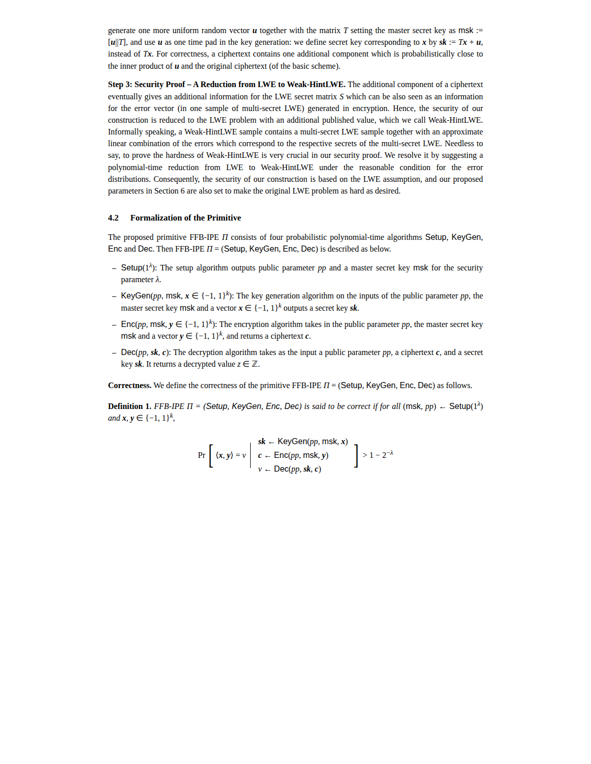generate one more uniform random vector u together with the matrix T setting the master secret key as msk := [u||T], and use u as one time pad in the key generation: we define secret key corresponding to x by sk := Tx + u, instead of Tx. For correctness, a ciphertext contains one additional component which is probabilistically close to the inner product of u and the original ciphertext (of the basic scheme).
Step 3: Security Proof – A Reduction from LWE to Weak-HintLWE. The additional component of a ciphertext eventually gives an additional information for the LWE secret matrix S which can be also seen as an information for the error vector (in one sample of multi-secret LWE) generated in encryption. Hence, the security of our construction is reduced to the LWE problem with an additional published value, which we call Weak-HintLWE. Informally speaking, a Weak-HintLWE sample contains a multi-secret LWE sample together with an approximate linear combination of the errors which correspond to the respective secrets of the multi-secret LWE. Needless to say, to prove the hardness of Weak-HintLWE is very crucial in our security proof. We resolve it by suggesting a polynomial-time reduction from LWE to Weak-HintLWE under the reasonable condition for the error distributions. Consequently, the security of our construction is based on the LWE assumption, and our proposed parameters in Section 6 are also set to make the original LWE problem as hard as desired.
4.2 Formalization of the Primitive
The proposed primitive FFB-IPE Π consists of four probabilistic polynomial-time algorithms Setup, KeyGen, Enc and Dec. Then FFB-IPE Π = (Setup, KeyGen, Enc, Dec) is described as below.
Setup(1λ): The setup algorithm outputs public parameter pp and a master secret key msk for the security parameter λ.
KeyGen(pp, msk, x ∈ {−1, 1}k): The key generation algorithm on the inputs of the public parameter pp, the master secret key msk and a vector x ∈ {−1, 1}k outputs a secret key sk.
Enc(pp, msk, y ∈ {−1, 1}k): The encryption algorithm takes in the public parameter pp, the master secret key msk and a vector y ∈ {−1, 1}k, and returns a ciphertext c.
Dec(pp, sk, c): The decryption algorithm takes as the input a public parameter pp, a ciphertext c, and a secret key sk. It returns a decrypted value z ∈ ℤ.
Correctness. We define the correctness of the primitive FFB-IPE Π = (Setup, KeyGen, Enc, Dec) as follows.
Definition 1. FFB-IPE Π = (Setup, KeyGen, Enc, Dec) is said to be correct if for all (msk, pp) ← Setup(1λ) and x, y ∈ {−1, 1}k,
Pr[⟨x, y⟩ = v
| sk ← KeyGen ( pp , msk , x ) |
| c ← Enc ( pp , msk , y ) |
| v ← Dec ( pp , sk , c ) |
] > 1 − 2−λ